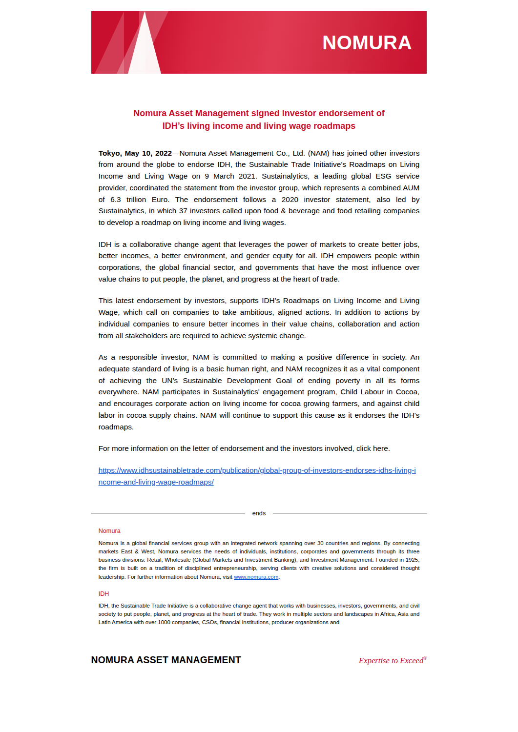NOMURA
Nomura Asset Management signed investor endorsement of
IDH’s living income and living wage roadmaps
Tokyo, May 10, 2022—Nomura Asset Management Co., Ltd. (NAM) has joined other investors from around the globe to endorse IDH, the Sustainable Trade Initiative’s Roadmaps on Living Income and Living Wage on 9 March 2021. Sustainalytics, a leading global ESG service provider, coordinated the statement from the investor group, which represents a combined AUM of 6.3 trillion Euro. The endorsement follows a 2020 investor statement, also led by Sustainalytics, in which 37 investors called upon food & beverage and food retailing companies to develop a roadmap on living income and living wages.
IDH is a collaborative change agent that leverages the power of markets to create better jobs, better incomes, a better environment, and gender equity for all. IDH empowers people within corporations, the global financial sector, and governments that have the most influence over value chains to put people, the planet, and progress at the heart of trade.
This latest endorsement by investors, supports IDH’s Roadmaps on Living Income and Living Wage, which call on companies to take ambitious, aligned actions. In addition to actions by individual companies to ensure better incomes in their value chains, collaboration and action from all stakeholders are required to achieve systemic change.
As a responsible investor, NAM is committed to making a positive difference in society. An adequate standard of living is a basic human right, and NAM recognizes it as a vital component of achieving the UN’s Sustainable Development Goal of ending poverty in all its forms everywhere. NAM participates in Sustainalytics' engagement program, Child Labour in Cocoa, and encourages corporate action on living income for cocoa growing farmers, and against child labor in cocoa supply chains. NAM will continue to support this cause as it endorses the IDH's roadmaps.
For more information on the letter of endorsement and the investors involved, click here.
https://www.idhsustainabletrade.com/publication/global-group-of-investors-endorses-idhs-living-income-and-living-wage-roadmaps/
ends
Nomura
Nomura is a global financial services group with an integrated network spanning over 30 countries and regions. By connecting markets East & West, Nomura services the needs of individuals, institutions, corporates and governments through its three business divisions: Retail, Wholesale (Global Markets and Investment Banking), and Investment Management. Founded in 1925, the firm is built on a tradition of disciplined entrepreneurship, serving clients with creative solutions and considered thought leadership. For further information about Nomura, visit www.nomura.com.
IDH
IDH, the Sustainable Trade Initiative is a collaborative change agent that works with businesses, investors, governments, and civil society to put people, planet, and progress at the heart of trade. They work in multiple sectors and landscapes in Africa, Asia and Latin America with over 1000 companies, CSOs, financial institutions, producer organizations and
NOMURA ASSET MANAGEMENT
Expertise to Exceed®